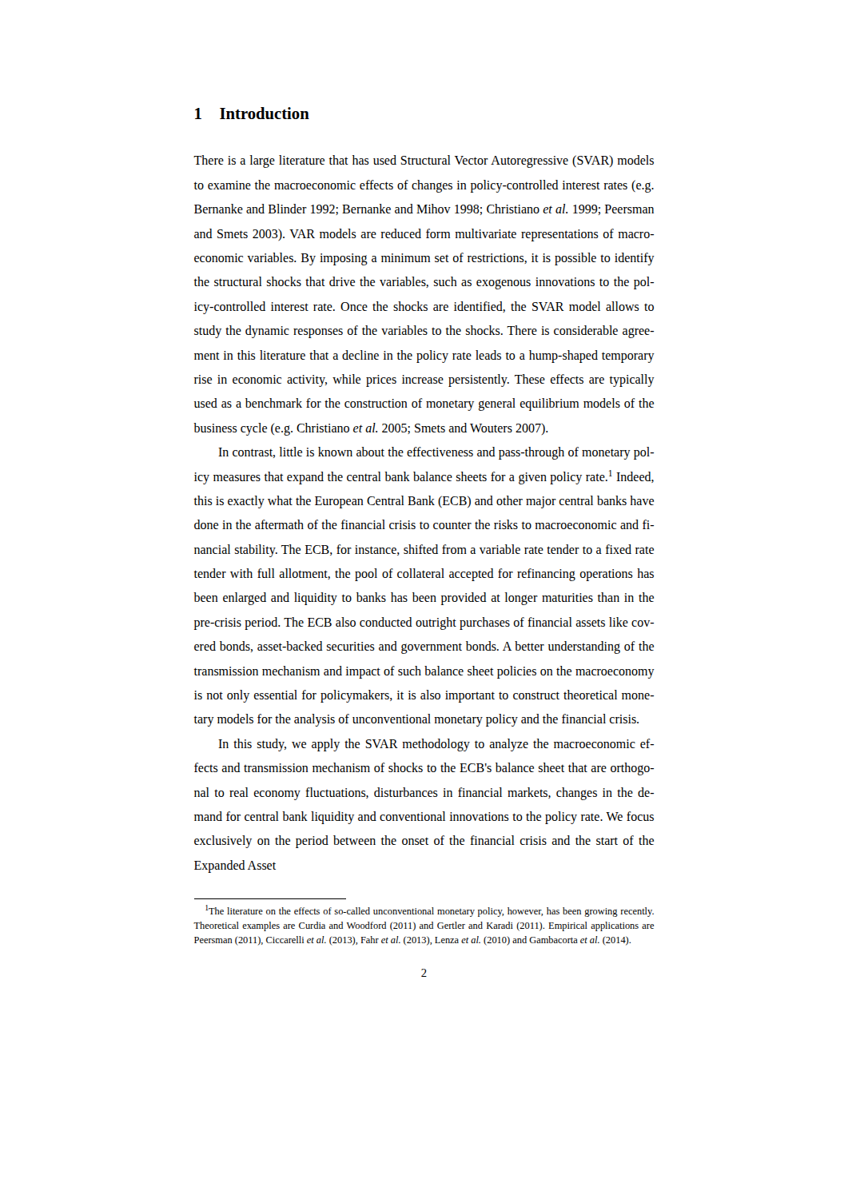1 Introduction
There is a large literature that has used Structural Vector Autoregressive (SVAR) models to examine the macroeconomic effects of changes in policy-controlled interest rates (e.g. Bernanke and Blinder 1992; Bernanke and Mihov 1998; Christiano et al. 1999; Peersman and Smets 2003). VAR models are reduced form multivariate representations of macro-economic variables. By imposing a minimum set of restrictions, it is possible to identify the structural shocks that drive the variables, such as exogenous innovations to the policy-controlled interest rate. Once the shocks are identified, the SVAR model allows to study the dynamic responses of the variables to the shocks. There is considerable agreement in this literature that a decline in the policy rate leads to a hump-shaped temporary rise in economic activity, while prices increase persistently. These effects are typically used as a benchmark for the construction of monetary general equilibrium models of the business cycle (e.g. Christiano et al. 2005; Smets and Wouters 2007).
In contrast, little is known about the effectiveness and pass-through of monetary policy measures that expand the central bank balance sheets for a given policy rate.1 Indeed, this is exactly what the European Central Bank (ECB) and other major central banks have done in the aftermath of the financial crisis to counter the risks to macroeconomic and financial stability. The ECB, for instance, shifted from a variable rate tender to a fixed rate tender with full allotment, the pool of collateral accepted for refinancing operations has been enlarged and liquidity to banks has been provided at longer maturities than in the pre-crisis period. The ECB also conducted outright purchases of financial assets like covered bonds, asset-backed securities and government bonds. A better understanding of the transmission mechanism and impact of such balance sheet policies on the macroeconomy is not only essential for policymakers, it is also important to construct theoretical monetary models for the analysis of unconventional monetary policy and the financial crisis.
In this study, we apply the SVAR methodology to analyze the macroeconomic effects and transmission mechanism of shocks to the ECB's balance sheet that are orthogonal to real economy fluctuations, disturbances in financial markets, changes in the demand for central bank liquidity and conventional innovations to the policy rate. We focus exclusively on the period between the onset of the financial crisis and the start of the Expanded Asset
1The literature on the effects of so-called unconventional monetary policy, however, has been growing recently. Theoretical examples are Curdia and Woodford (2011) and Gertler and Karadi (2011). Empirical applications are Peersman (2011), Ciccarelli et al. (2013), Fahr et al. (2013), Lenza et al. (2010) and Gambacorta et al. (2014).
2